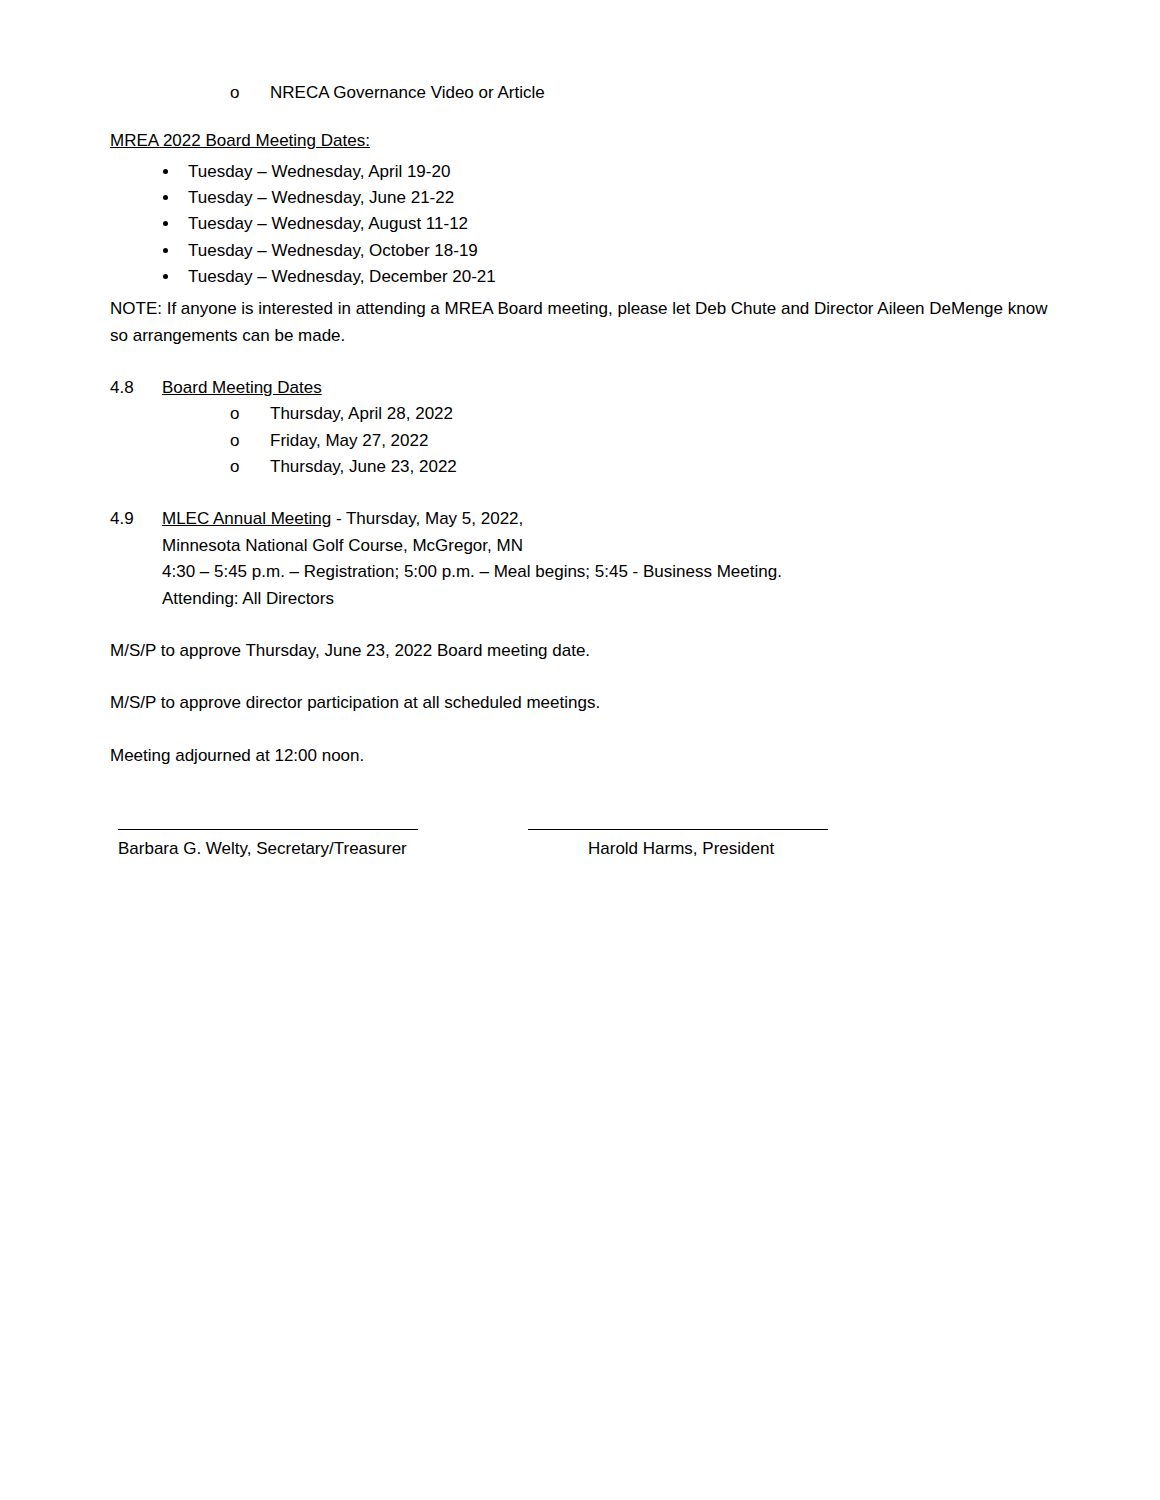o NRECA Governance Video or Article
MREA 2022 Board Meeting Dates:
Tuesday – Wednesday, April 19-20
Tuesday – Wednesday, June 21-22
Tuesday – Wednesday, August 11-12
Tuesday – Wednesday, October 18-19
Tuesday – Wednesday, December 20-21
NOTE: If anyone is interested in attending a MREA Board meeting, please let Deb Chute and Director Aileen DeMenge know so arrangements can be made.
4.8 Board Meeting Dates
o Thursday, April 28, 2022
o Friday, May 27, 2022
o Thursday, June 23, 2022
4.9 MLEC Annual Meeting - Thursday, May 5, 2022,
Minnesota National Golf Course, McGregor, MN
4:30 – 5:45 p.m. – Registration; 5:00 p.m. – Meal begins; 5:45 - Business Meeting.
Attending: All Directors
M/S/P to approve Thursday, June 23, 2022 Board meeting date.
M/S/P to approve director participation at all scheduled meetings.
Meeting adjourned at 12:00 noon.
Barbara G. Welty, Secretary/Treasurer
Harold Harms, President